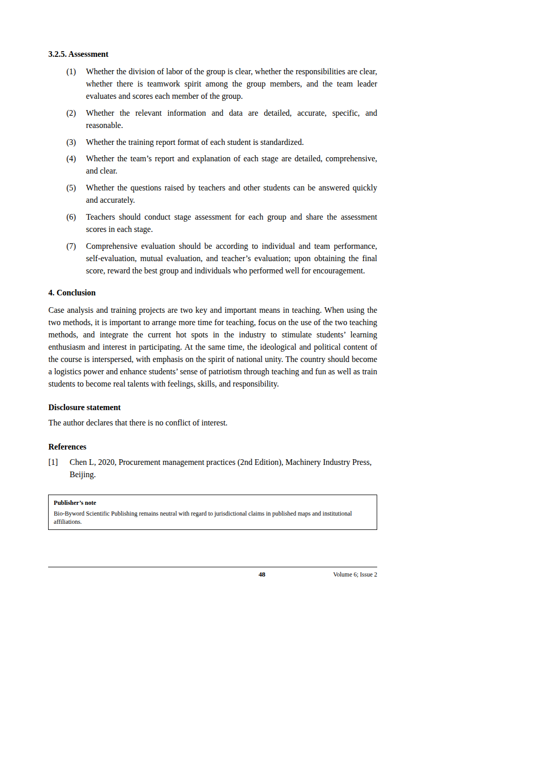3.2.5. Assessment
Whether the division of labor of the group is clear, whether the responsibilities are clear, whether there is teamwork spirit among the group members, and the team leader evaluates and scores each member of the group.
Whether the relevant information and data are detailed, accurate, specific, and reasonable.
Whether the training report format of each student is standardized.
Whether the team’s report and explanation of each stage are detailed, comprehensive, and clear.
Whether the questions raised by teachers and other students can be answered quickly and accurately.
Teachers should conduct stage assessment for each group and share the assessment scores in each stage.
Comprehensive evaluation should be according to individual and team performance, self-evaluation, mutual evaluation, and teacher’s evaluation; upon obtaining the final score, reward the best group and individuals who performed well for encouragement.
4. Conclusion
Case analysis and training projects are two key and important means in teaching. When using the two methods, it is important to arrange more time for teaching, focus on the use of the two teaching methods, and integrate the current hot spots in the industry to stimulate students’ learning enthusiasm and interest in participating. At the same time, the ideological and political content of the course is interspersed, with emphasis on the spirit of national unity. The country should become a logistics power and enhance students’ sense of patriotism through teaching and fun as well as train students to become real talents with feelings, skills, and responsibility.
Disclosure statement
The author declares that there is no conflict of interest.
References
[1] Chen L, 2020, Procurement management practices (2nd Edition), Machinery Industry Press, Beijing.
Publisher’s note
Bio-Byword Scientific Publishing remains neutral with regard to jurisdictional claims in published maps and institutional affiliations.
48 Volume 6; Issue 2